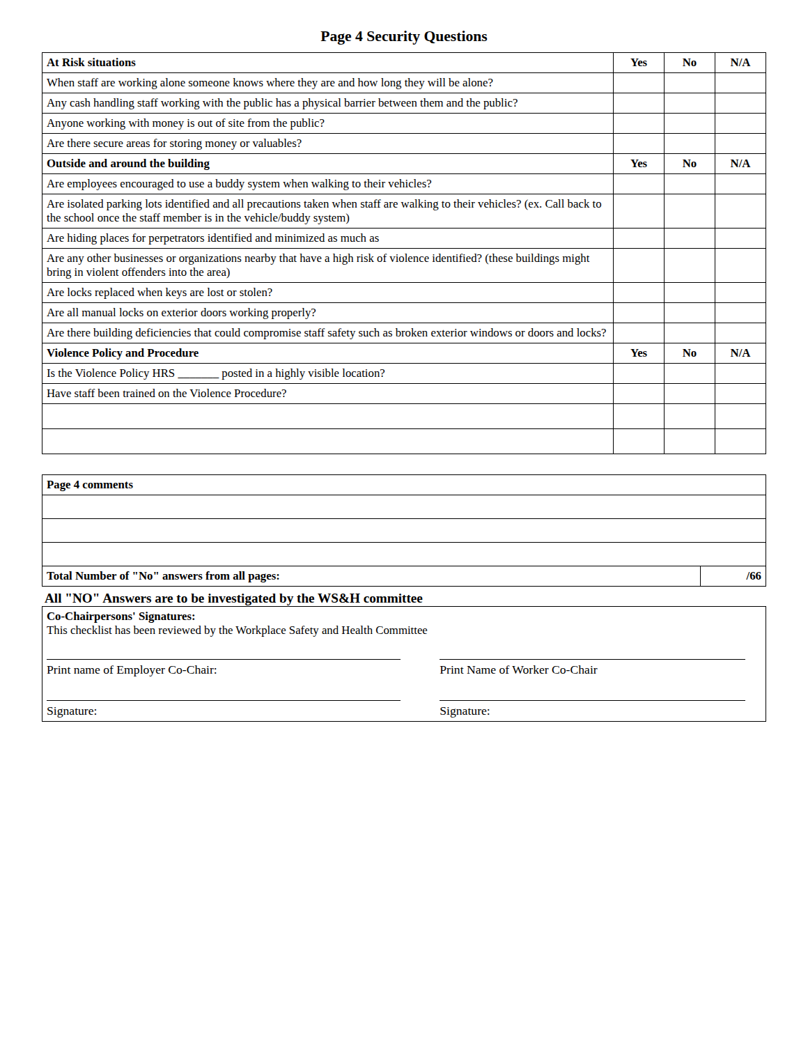Page 4 Security Questions
| At Risk situations | Yes | No | N/A |
| When staff are working alone someone knows where they are and how long they will be alone? | | | |
| Any cash handling staff working with the public has a physical barrier between them and the public? | | | |
| Anyone working with money is out of site from the public? | | | |
| Are there secure areas for storing money or valuables? | | | |
| Outside and around the building | Yes | No | N/A |
| Are employees encouraged to use a buddy system when walking to their vehicles? | | | |
| Are isolated parking lots identified and all precautions taken when staff are walking to their vehicles? (ex. Call back to the school once the staff member is in the vehicle/buddy system) | | | |
| Are hiding places for perpetrators identified and minimized as much as | | | |
| Are any other businesses or organizations nearby that have a high risk of violence identified? (these buildings might bring in violent offenders into the area) | | | |
| Are locks replaced when keys are lost or stolen? | | | |
| Are all manual locks on exterior doors working properly? | | | |
| Are there building deficiencies that could compromise staff safety such as broken exterior windows or doors and locks? | | | |
| Violence Policy and Procedure | Yes | No | N/A |
| Is the Violence Policy HRS _______ posted in a highly visible location? | | | |
| Have staff been trained on the Violence Procedure? | | | |
| Page 4 comments |
| Total Number of "No" answers from all pages: | /66 |
All "NO" Answers are to be investigated by the WS&H committee
| Co-Chairpersons' Signatures: This checklist has been reviewed by the Workplace Safety and Health Committee / Print name of Employer Co-Chair: / Print Name of Worker Co-Chair / / Signature: / Signature: / |